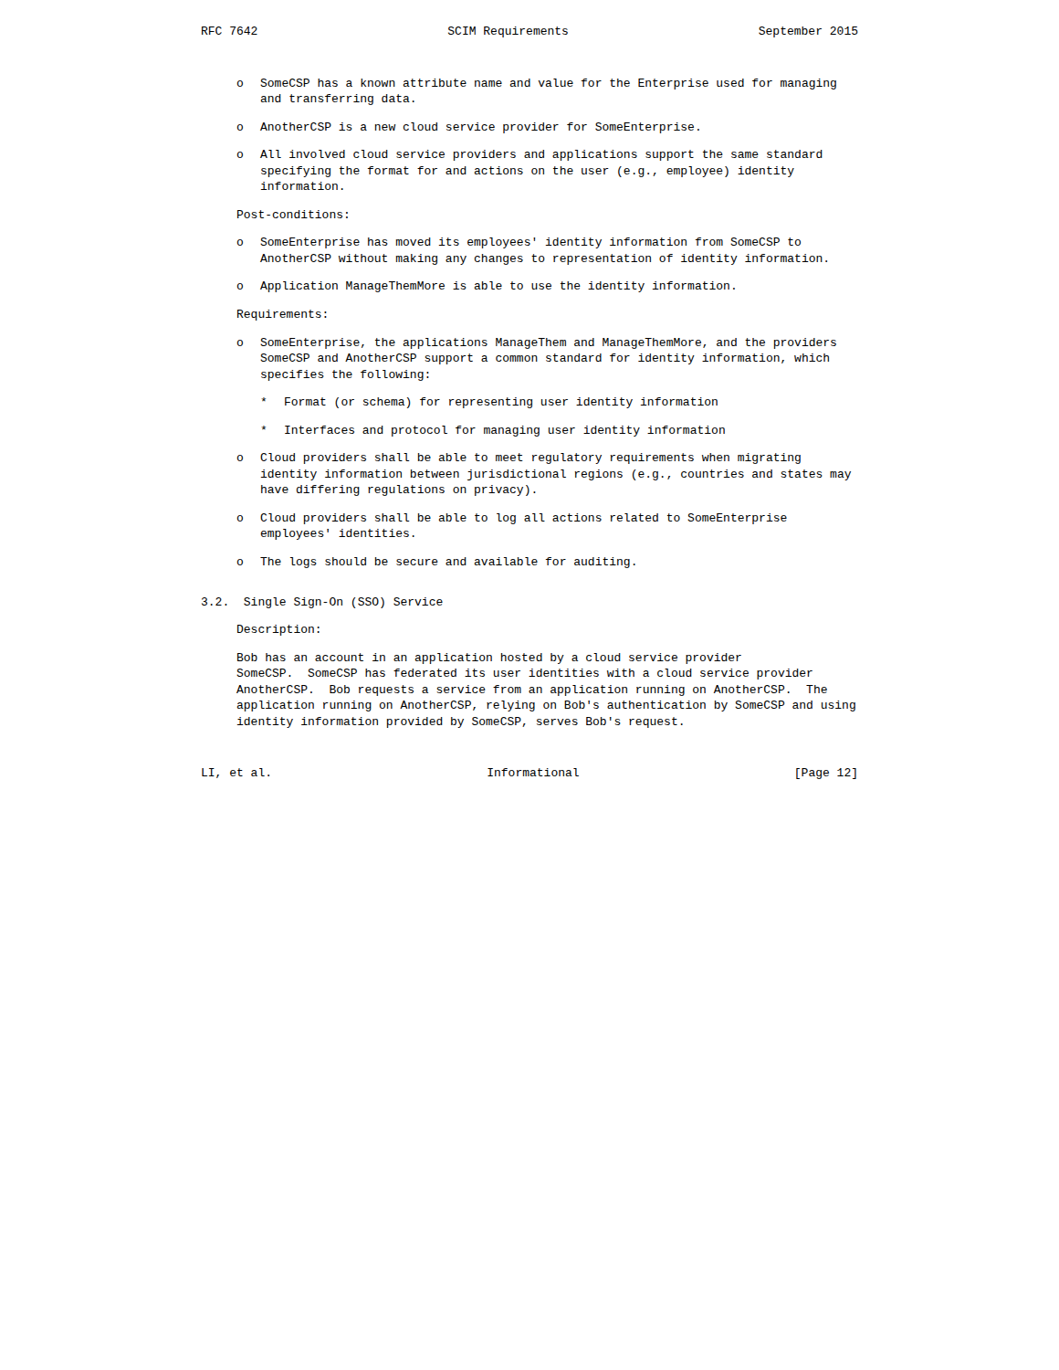RFC 7642 SCIM Requirements September 2015
o SomeCSP has a known attribute name and value for the Enterprise used for managing and transferring data.
o AnotherCSP is a new cloud service provider for SomeEnterprise.
o All involved cloud service providers and applications support the same standard specifying the format for and actions on the user (e.g., employee) identity information.
Post-conditions:
o SomeEnterprise has moved its employees' identity information from SomeCSP to AnotherCSP without making any changes to representation of identity information.
o Application ManageThemMore is able to use the identity information.
Requirements:
o SomeEnterprise, the applications ManageThem and ManageThemMore, and the providers SomeCSP and AnotherCSP support a common standard for identity information, which specifies the following:
* Format (or schema) for representing user identity information
* Interfaces and protocol for managing user identity information
o Cloud providers shall be able to meet regulatory requirements when migrating identity information between jurisdictional regions (e.g., countries and states may have differing regulations on privacy).
o Cloud providers shall be able to log all actions related to SomeEnterprise employees' identities.
o The logs should be secure and available for auditing.
3.2. Single Sign-On (SSO) Service
Description:
Bob has an account in an application hosted by a cloud service provider SomeCSP. SomeCSP has federated its user identities with a cloud service provider AnotherCSP. Bob requests a service from an application running on AnotherCSP. The application running on AnotherCSP, relying on Bob's authentication by SomeCSP and using identity information provided by SomeCSP, serves Bob's request.
LI, et al. Informational [Page 12]